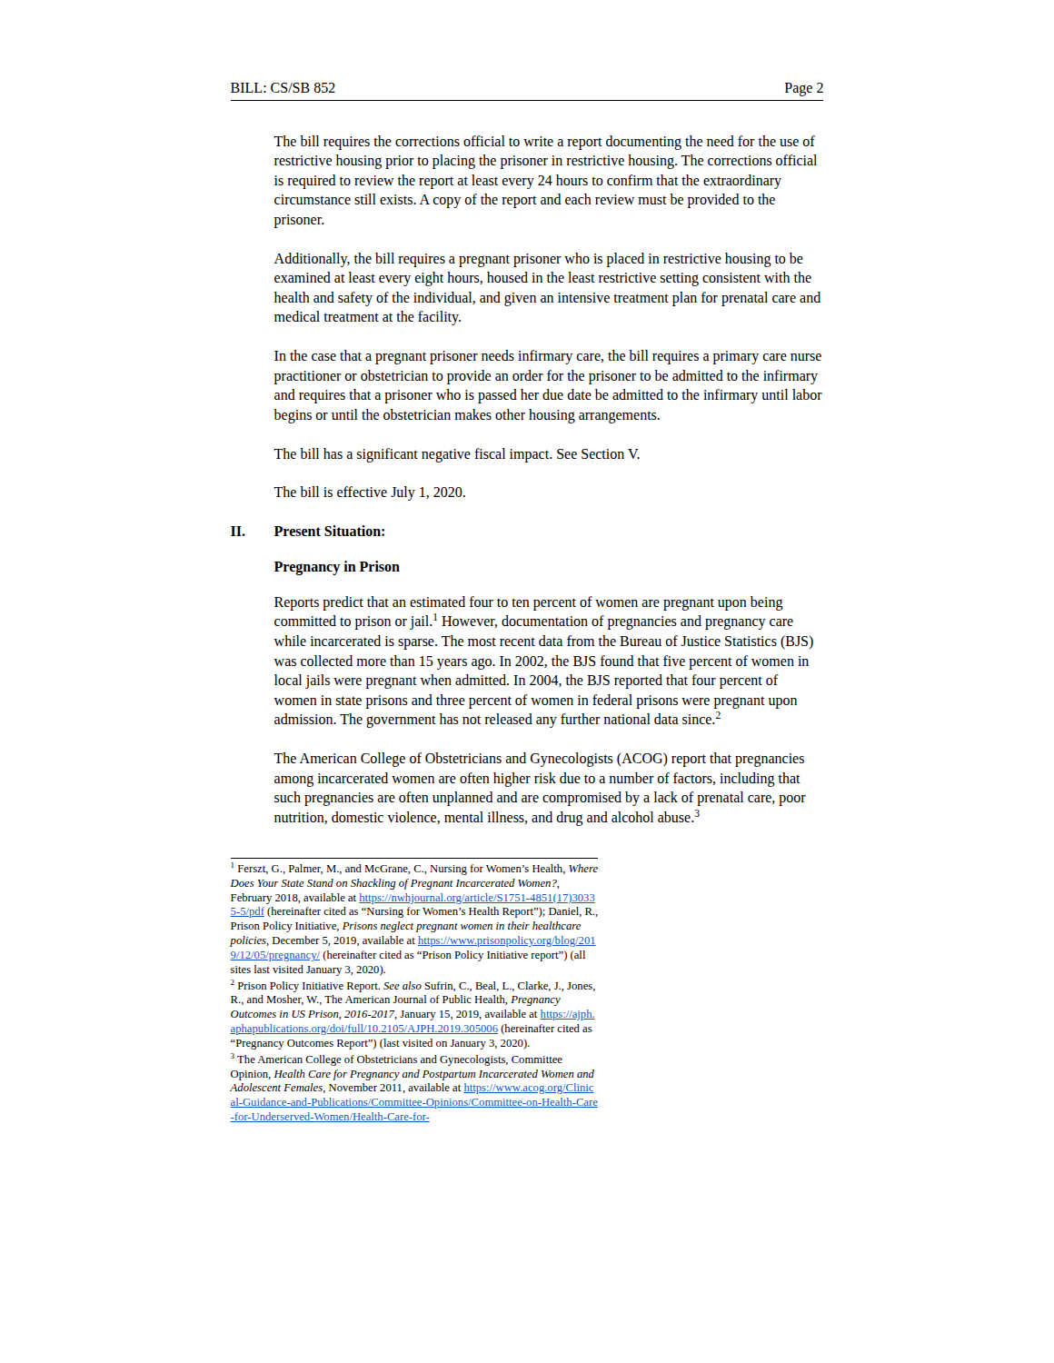BILL: CS/SB 852
Page 2
The bill requires the corrections official to write a report documenting the need for the use of restrictive housing prior to placing the prisoner in restrictive housing. The corrections official is required to review the report at least every 24 hours to confirm that the extraordinary circumstance still exists. A copy of the report and each review must be provided to the prisoner.
Additionally, the bill requires a pregnant prisoner who is placed in restrictive housing to be examined at least every eight hours, housed in the least restrictive setting consistent with the health and safety of the individual, and given an intensive treatment plan for prenatal care and medical treatment at the facility.
In the case that a pregnant prisoner needs infirmary care, the bill requires a primary care nurse practitioner or obstetrician to provide an order for the prisoner to be admitted to the infirmary and requires that a prisoner who is passed her due date be admitted to the infirmary until labor begins or until the obstetrician makes other housing arrangements.
The bill has a significant negative fiscal impact. See Section V.
The bill is effective July 1, 2020.
II.
Present Situation:
Pregnancy in Prison
Reports predict that an estimated four to ten percent of women are pregnant upon being committed to prison or jail.1 However, documentation of pregnancies and pregnancy care while incarcerated is sparse. The most recent data from the Bureau of Justice Statistics (BJS) was collected more than 15 years ago. In 2002, the BJS found that five percent of women in local jails were pregnant when admitted. In 2004, the BJS reported that four percent of women in state prisons and three percent of women in federal prisons were pregnant upon admission. The government has not released any further national data since.2
The American College of Obstetricians and Gynecologists (ACOG) report that pregnancies among incarcerated women are often higher risk due to a number of factors, including that such pregnancies are often unplanned and are compromised by a lack of prenatal care, poor nutrition, domestic violence, mental illness, and drug and alcohol abuse.3
1 Ferszt, G., Palmer, M., and McGrane, C., Nursing for Women’s Health, Where Does Your State Stand on Shackling of Pregnant Incarcerated Women?, February 2018, available at https://nwhjournal.org/article/S1751-4851(17)30335-5/pdf (hereinafter cited as “Nursing for Women’s Health Report”); Daniel, R., Prison Policy Initiative, Prisons neglect pregnant women in their healthcare policies, December 5, 2019, available at https://www.prisonpolicy.org/blog/2019/12/05/pregnancy/ (hereinafter cited as “Prison Policy Initiative report”) (all sites last visited January 3, 2020).
2 Prison Policy Initiative Report. See also Sufrin, C., Beal, L., Clarke, J., Jones, R., and Mosher, W., The American Journal of Public Health, Pregnancy Outcomes in US Prison, 2016-2017, January 15, 2019, available at https://ajph.aphapublications.org/doi/full/10.2105/AJPH.2019.305006 (hereinafter cited as “Pregnancy Outcomes Report”) (last visited on January 3, 2020).
3 The American College of Obstetricians and Gynecologists, Committee Opinion, Health Care for Pregnancy and Postpartum Incarcerated Women and Adolescent Females, November 2011, available at https://www.acog.org/Clinical-Guidance-and-Publications/Committee-Opinions/Committee-on-Health-Care-for-Underserved-Women/Health-Care-for-